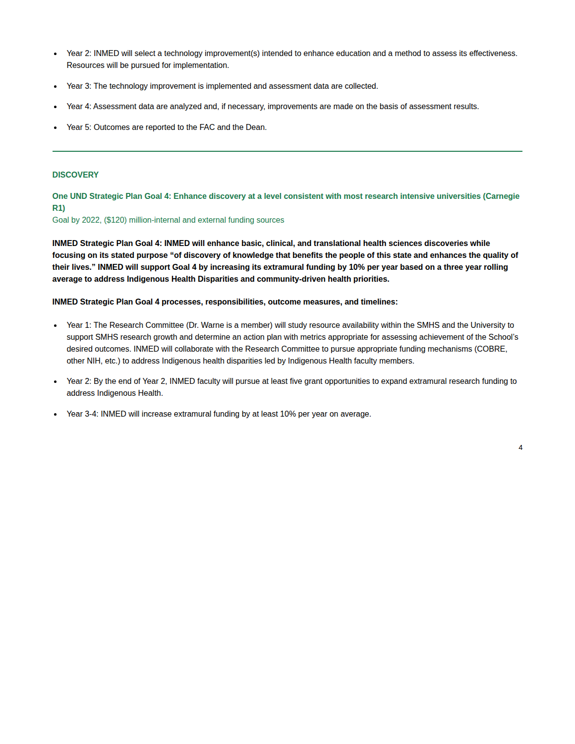Year 2: INMED will select a technology improvement(s) intended to enhance education and a method to assess its effectiveness. Resources will be pursued for implementation.
Year 3: The technology improvement is implemented and assessment data are collected.
Year 4: Assessment data are analyzed and, if necessary, improvements are made on the basis of assessment results.
Year 5: Outcomes are reported to the FAC and the Dean.
DISCOVERY
One UND Strategic Plan Goal 4: Enhance discovery at a level consistent with most research intensive universities (Carnegie R1)
Goal by 2022, ($120) million-internal and external funding sources
INMED Strategic Plan Goal 4: INMED will enhance basic, clinical, and translational health sciences discoveries while focusing on its stated purpose “of discovery of knowledge that benefits the people of this state and enhances the quality of their lives.” INMED will support Goal 4 by increasing its extramural funding by 10% per year based on a three year rolling average to address Indigenous Health Disparities and community-driven health priorities.
INMED Strategic Plan Goal 4 processes, responsibilities, outcome measures, and timelines:
Year 1: The Research Committee (Dr. Warne is a member) will study resource availability within the SMHS and the University to support SMHS research growth and determine an action plan with metrics appropriate for assessing achievement of the School’s desired outcomes. INMED will collaborate with the Research Committee to pursue appropriate funding mechanisms (COBRE, other NIH, etc.) to address Indigenous health disparities led by Indigenous Health faculty members.
Year 2: By the end of Year 2, INMED faculty will pursue at least five grant opportunities to expand extramural research funding to address Indigenous Health.
Year 3-4: INMED will increase extramural funding by at least 10% per year on average.
4